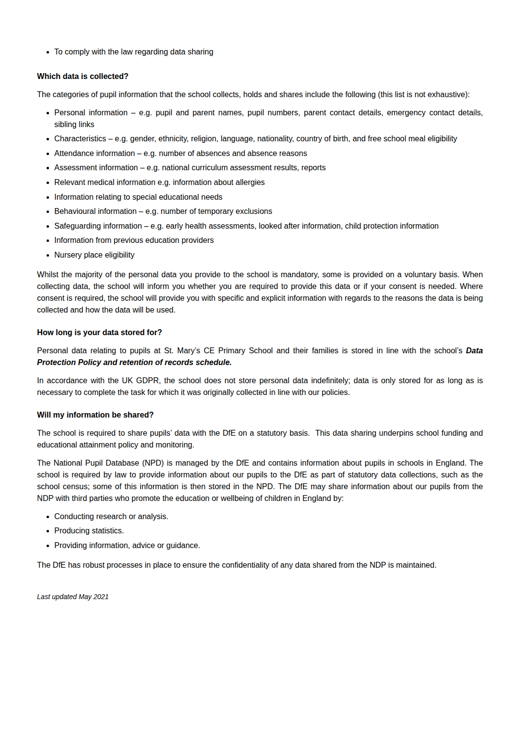To comply with the law regarding data sharing
Which data is collected?
The categories of pupil information that the school collects, holds and shares include the following (this list is not exhaustive):
Personal information – e.g. pupil and parent names, pupil numbers, parent contact details, emergency contact details, sibling links
Characteristics – e.g. gender, ethnicity, religion, language, nationality, country of birth, and free school meal eligibility
Attendance information – e.g. number of absences and absence reasons
Assessment information – e.g. national curriculum assessment results, reports
Relevant medical information e.g. information about allergies
Information relating to special educational needs
Behavioural information – e.g. number of temporary exclusions
Safeguarding information – e.g. early health assessments, looked after information, child protection information
Information from previous education providers
Nursery place eligibility
Whilst the majority of the personal data you provide to the school is mandatory, some is provided on a voluntary basis. When collecting data, the school will inform you whether you are required to provide this data or if your consent is needed. Where consent is required, the school will provide you with specific and explicit information with regards to the reasons the data is being collected and how the data will be used.
How long is your data stored for?
Personal data relating to pupils at St. Mary’s CE Primary School and their families is stored in line with the school’s Data Protection Policy and retention of records schedule.
In accordance with the UK GDPR, the school does not store personal data indefinitely; data is only stored for as long as is necessary to complete the task for which it was originally collected in line with our policies.
Will my information be shared?
The school is required to share pupils’ data with the DfE on a statutory basis. This data sharing underpins school funding and educational attainment policy and monitoring.
The National Pupil Database (NPD) is managed by the DfE and contains information about pupils in schools in England. The school is required by law to provide information about our pupils to the DfE as part of statutory data collections, such as the school census; some of this information is then stored in the NPD. The DfE may share information about our pupils from the NDP with third parties who promote the education or wellbeing of children in England by:
Conducting research or analysis.
Producing statistics.
Providing information, advice or guidance.
The DfE has robust processes in place to ensure the confidentiality of any data shared from the NDP is maintained.
Last updated May 2021